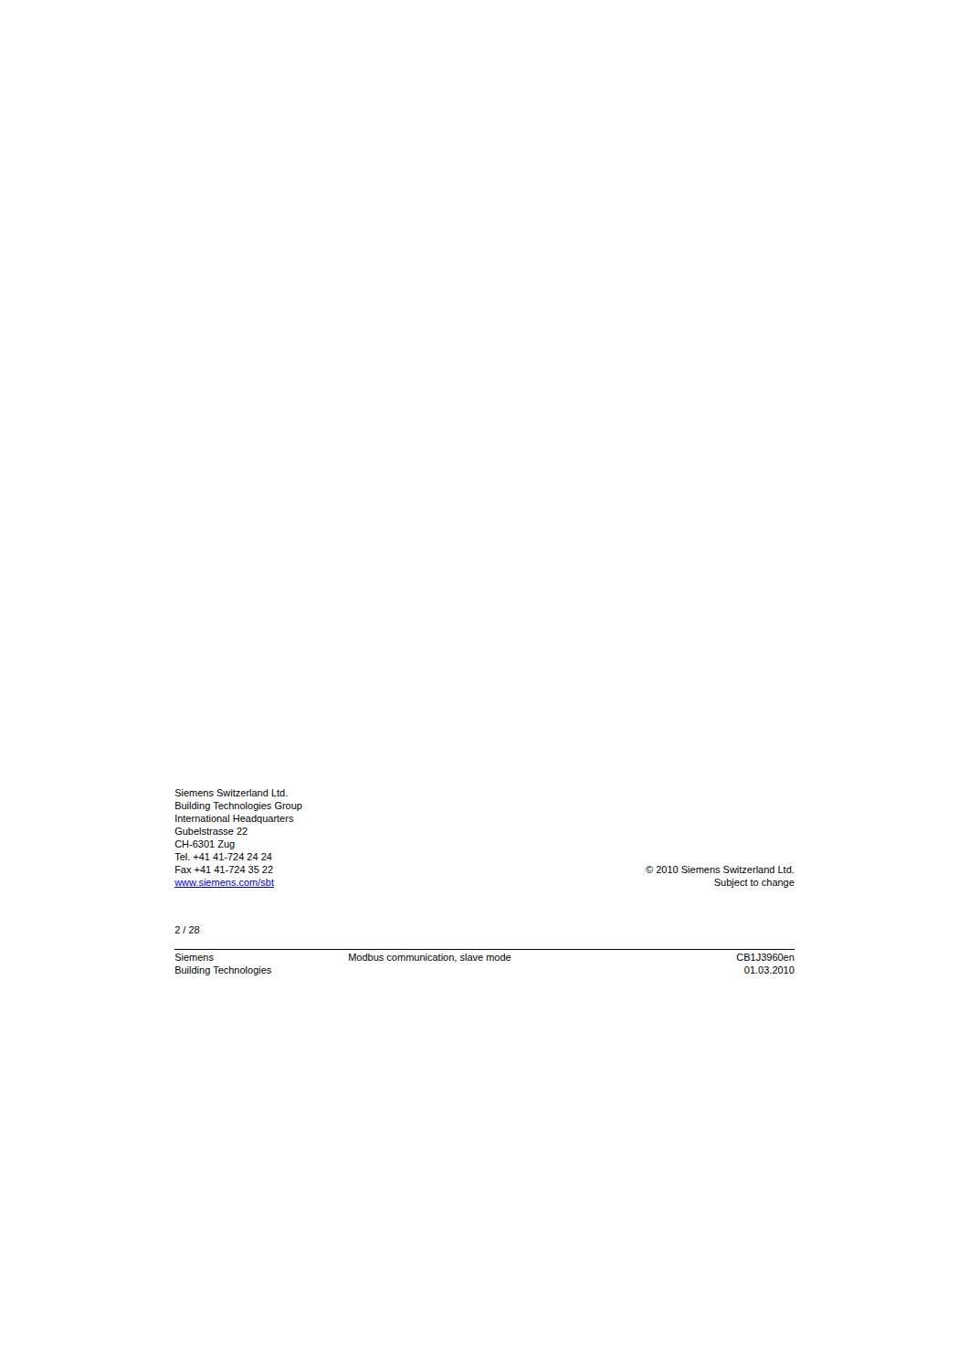Siemens Switzerland Ltd.
Building Technologies Group
International Headquarters
Gubelstrasse 22
CH-6301 Zug
Tel. +41 41-724 24 24
Fax +41 41-724 35 22
www.siemens.com/sbt
© 2010 Siemens Switzerland Ltd.
Subject to change
2 / 28
| Siemens Building Technologies | Modbus communication, slave mode | CB1J3960en 01.03.2010 |